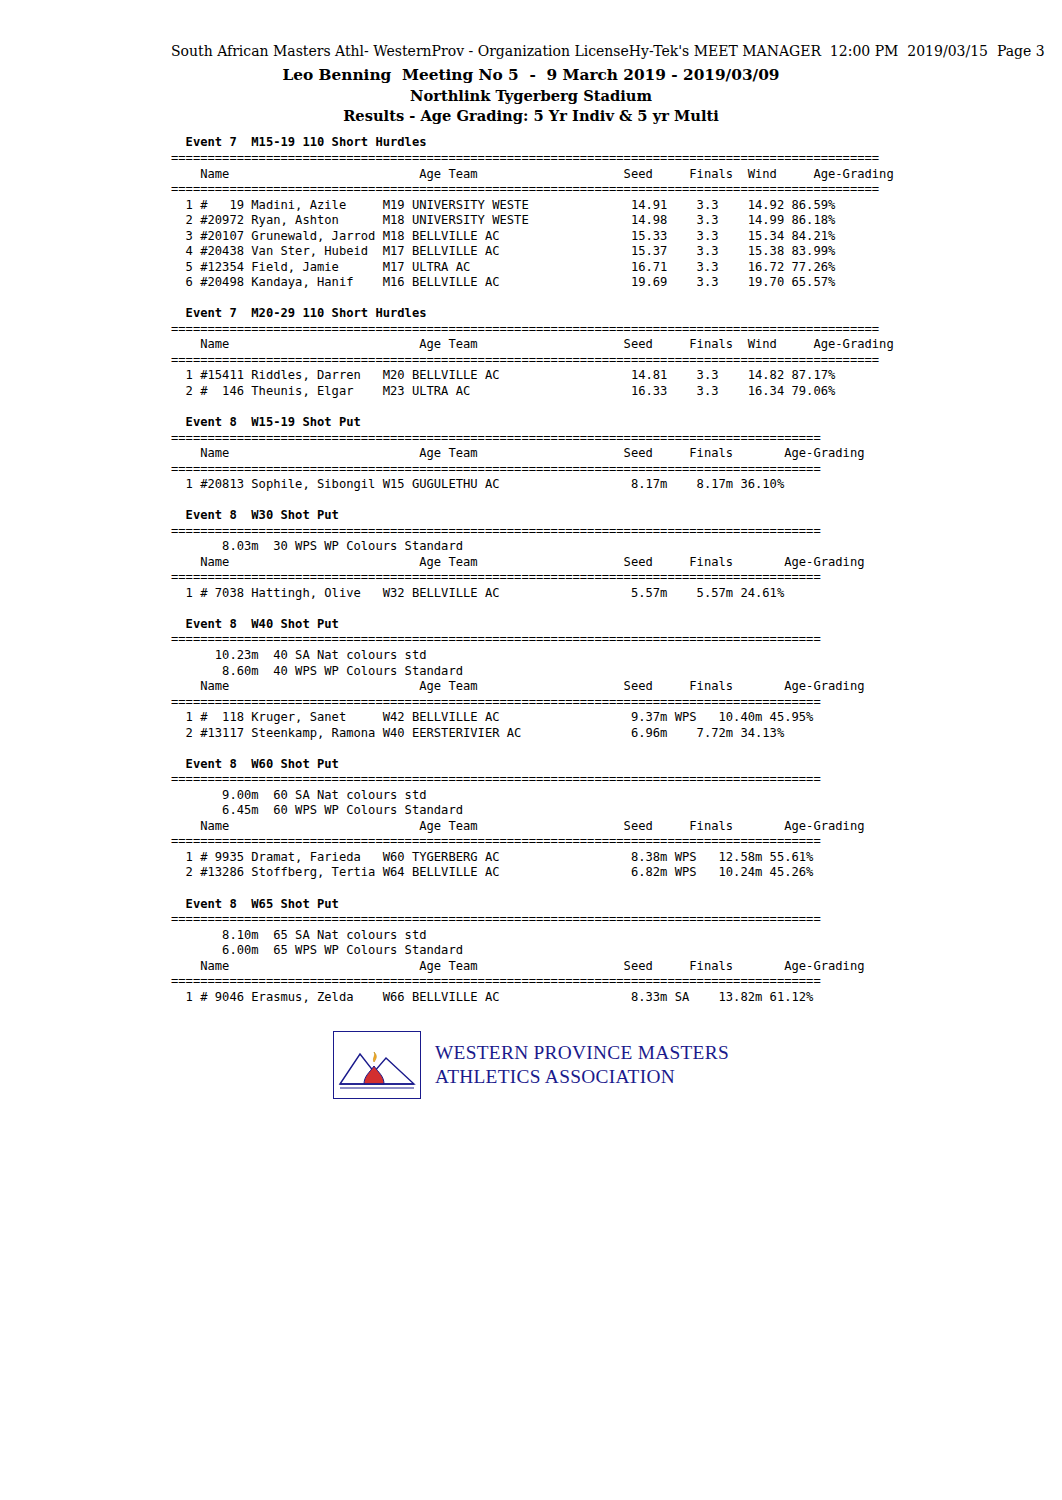South African Masters Athl- WesternProv - Organization License
Hy-Tek's MEET MANAGER 12:00 PM 2019/03/15 Page 3
Leo Benning Meeting No 5 - 9 March 2019 - 2019/03/09
Northlink Tygerberg Stadium
Results - Age Grading: 5 Yr Indiv & 5 yr Multi
  Event 7  M15-19 110 Short Hurdles
=================================================================================================
    Name                          Age Team                    Seed     Finals  Wind     Age-Grading
=================================================================================================
  1 #   19 Madini, Azile     M19 UNIVERSITY WESTE              14.91    3.3    14.92 86.59%
  2 #20972 Ryan, Ashton      M18 UNIVERSITY WESTE              14.98    3.3    14.99 86.18%
  3 #20107 Grunewald, Jarrod M18 BELLVILLE AC                  15.33    3.3    15.34 84.21%
  4 #20438 Van Ster, Hubeid  M17 BELLVILLE AC                  15.37    3.3    15.38 83.99%
  5 #12354 Field, Jamie      M17 ULTRA AC                      16.71    3.3    16.72 77.26%
  6 #20498 Kandaya, Hanif    M16 BELLVILLE AC                  19.69    3.3    19.70 65.57%

  Event 7  M20-29 110 Short Hurdles
=================================================================================================
    Name                          Age Team                    Seed     Finals  Wind     Age-Grading
=================================================================================================
  1 #15411 Riddles, Darren   M20 BELLVILLE AC                  14.81    3.3    14.82 87.17%
  2 #  146 Theunis, Elgar    M23 ULTRA AC                      16.33    3.3    16.34 79.06%

  Event 8  W15-19 Shot Put
=========================================================================================
    Name                          Age Team                    Seed     Finals       Age-Grading
=========================================================================================
  1 #20813 Sophile, Sibongil W15 GUGULETHU AC                  8.17m    8.17m 36.10%

  Event 8  W30 Shot Put
=========================================================================================
       8.03m  30 WPS WP Colours Standard
    Name                          Age Team                    Seed     Finals       Age-Grading
=========================================================================================
  1 # 7038 Hattingh, Olive   W32 BELLVILLE AC                  5.57m    5.57m 24.61%

  Event 8  W40 Shot Put
=========================================================================================
      10.23m  40 SA Nat colours std
       8.60m  40 WPS WP Colours Standard
    Name                          Age Team                    Seed     Finals       Age-Grading
=========================================================================================
  1 #  118 Kruger, Sanet     W42 BELLVILLE AC                  9.37m WPS   10.40m 45.95%
  2 #13117 Steenkamp, Ramona W40 EERSTERIVIER AC               6.96m    7.72m 34.13%

  Event 8  W60 Shot Put
=========================================================================================
       9.00m  60 SA Nat colours std
       6.45m  60 WPS WP Colours Standard
    Name                          Age Team                    Seed     Finals       Age-Grading
=========================================================================================
  1 # 9935 Dramat, Farieda   W60 TYGERBERG AC                  8.38m WPS   12.58m 55.61%
  2 #13286 Stoffberg, Tertia W64 BELLVILLE AC                  6.82m WPS   10.24m 45.26%

  Event 8  W65 Shot Put
=========================================================================================
       8.10m  65 SA Nat colours std
       6.00m  65 WPS WP Colours Standard
    Name                          Age Team                    Seed     Finals       Age-Grading
=========================================================================================
  1 # 9046 Erasmus, Zelda    W66 BELLVILLE AC                  8.33m SA    13.82m 61.12%
WESTERN PROVINCE MASTERS ATHLETICS ASSOCIATION